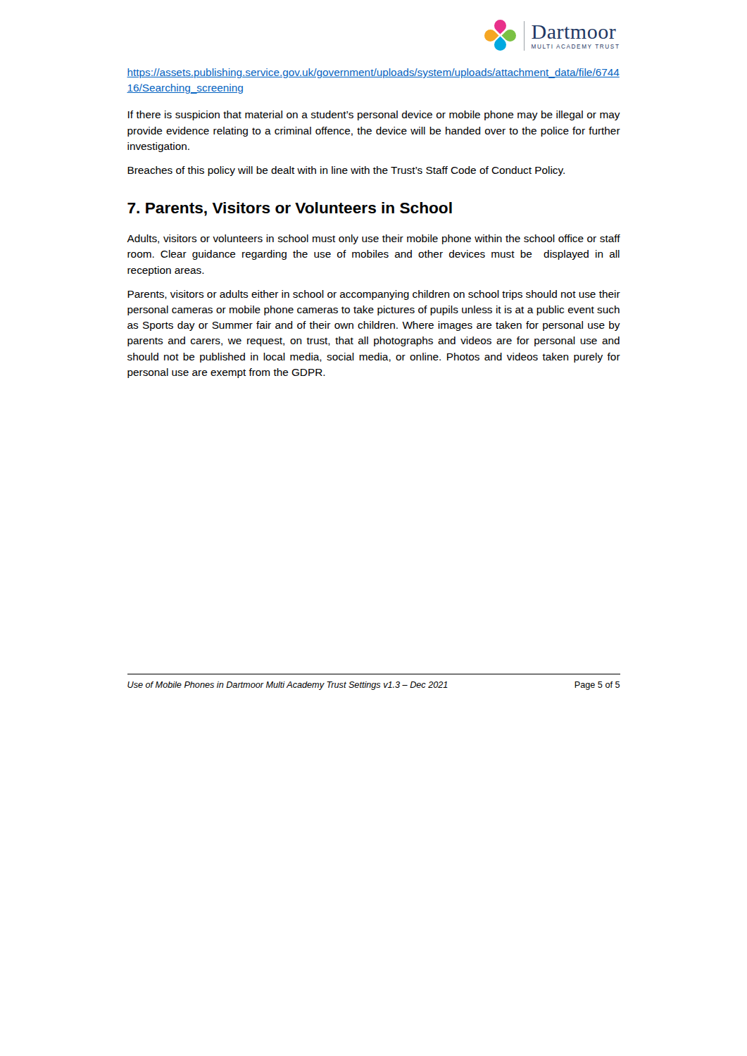Dartmoor
Multi Academy Trust
https://assets.publishing.service.gov.uk/government/uploads/system/uploads/attachment_data/file/674416/Searching_screening
If there is suspicion that material on a student’s personal device or mobile phone may be illegal or may provide evidence relating to a criminal offence, the device will be handed over to the police for further investigation.
Breaches of this policy will be dealt with in line with the Trust’s Staff Code of Conduct Policy.
7. Parents, Visitors or Volunteers in School
Adults, visitors or volunteers in school must only use their mobile phone within the school office or staff room. Clear guidance regarding the use of mobiles and other devices must be displayed in all reception areas.
Parents, visitors or adults either in school or accompanying children on school trips should not use their personal cameras or mobile phone cameras to take pictures of pupils unless it is at a public event such as Sports day or Summer fair and of their own children. Where images are taken for personal use by parents and carers, we request, on trust, that all photographs and videos are for personal use and should not be published in local media, social media, or online. Photos and videos taken purely for personal use are exempt from the GDPR.
Use of Mobile Phones in Dartmoor Multi Academy Trust Settings v1.3 – Dec 2021 Page 5 of 5